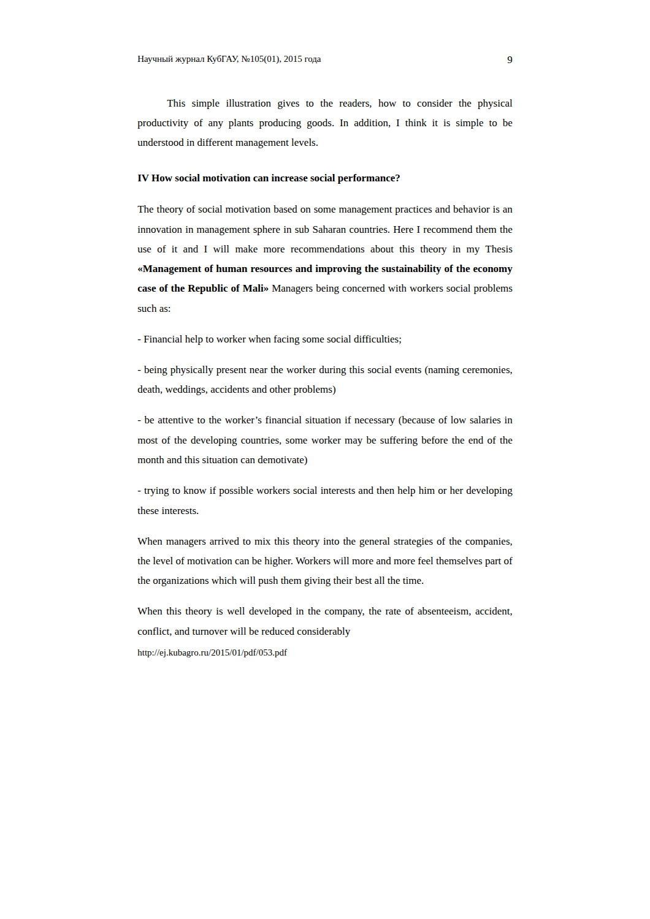Научный журнал КубГАУ, №105(01), 2015 года 9
This simple illustration gives to the readers, how to consider the physical productivity of any plants producing goods. In addition, I think it is simple to be understood in different management levels.
IV How social motivation can increase social performance?
The theory of social motivation based on some management practices and behavior is an innovation in management sphere in sub Saharan countries. Here I recommend them the use of it and I will make more recommendations about this theory in my Thesis «Management of human resources and improving the sustainability of the economy case of the Republic of Mali» Managers being concerned with workers social problems such as:
- Financial help to worker when facing some social difficulties;
- being physically present near the worker during this social events (naming ceremonies, death, weddings, accidents and other problems)
- be attentive to the worker’s financial situation if necessary (because of low salaries in most of the developing countries, some worker may be suffering before the end of the month and this situation can demotivate)
- trying to know if possible workers social interests and then help him or her developing these interests.
When managers arrived to mix this theory into the general strategies of the companies, the level of motivation can be higher. Workers will more and more feel themselves part of the organizations which will push them giving their best all the time.
When this theory is well developed in the company, the rate of absenteeism, accident, conflict, and turnover will be reduced considerably
http://ej.kubagro.ru/2015/01/pdf/053.pdf